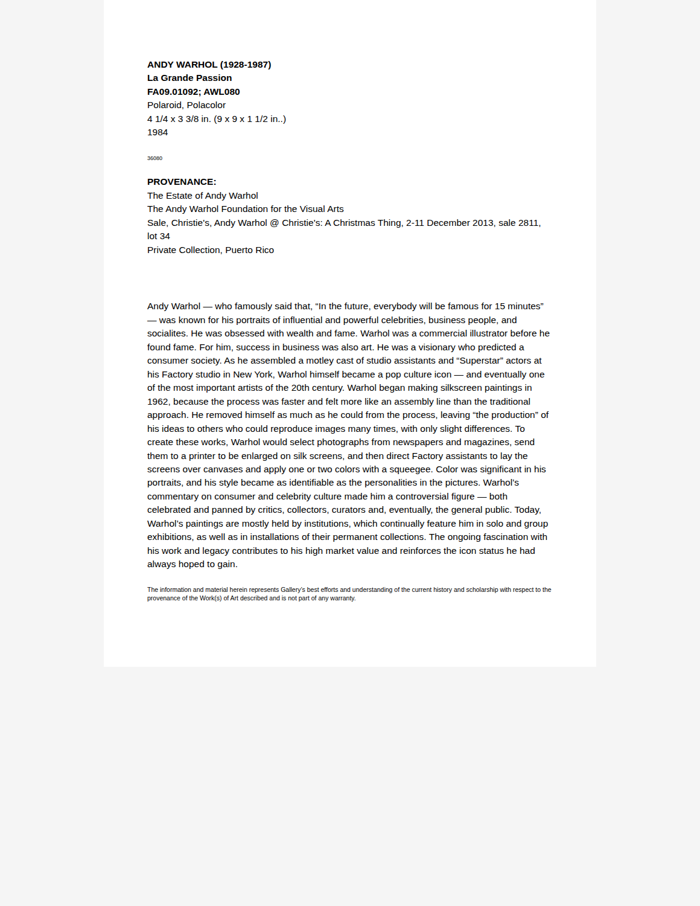ANDY WARHOL (1928-1987)
La Grande Passion
FA09.01092; AWL080
Polaroid, Polacolor
4 1/4 x 3 3/8 in. (9 x 9 x 1 1/2 in..)
1984
36080
PROVENANCE:
The Estate of Andy Warhol
The Andy Warhol Foundation for the Visual Arts
Sale, Christie's, Andy Warhol @ Christie's: A Christmas Thing, 2-11 December 2013, sale 2811, lot 34
Private Collection, Puerto Rico
Andy Warhol — who famously said that, “In the future, everybody will be famous for 15 minutes” — was known for his portraits of influential and powerful celebrities, business people, and socialites. He was obsessed with wealth and fame. Warhol was a commercial illustrator before he found fame. For him, success in business was also art. He was a visionary who predicted a consumer society. As he assembled a motley cast of studio assistants and “Superstar” actors at his Factory studio in New York, Warhol himself became a pop culture icon — and eventually one of the most important artists of the 20th century. Warhol began making silkscreen paintings in 1962, because the process was faster and felt more like an assembly line than the traditional approach. He removed himself as much as he could from the process, leaving “the production” of his ideas to others who could reproduce images many times, with only slight differences. To create these works, Warhol would select photographs from newspapers and magazines, send them to a printer to be enlarged on silk screens, and then direct Factory assistants to lay the screens over canvases and apply one or two colors with a squeegee. Color was significant in his portraits, and his style became as identifiable as the personalities in the pictures. Warhol’s commentary on consumer and celebrity culture made him a controversial figure — both celebrated and panned by critics, collectors, curators and, eventually, the general public. Today, Warhol’s paintings are mostly held by institutions, which continually feature him in solo and group exhibitions, as well as in installations of their permanent collections. The ongoing fascination with his work and legacy contributes to his high market value and reinforces the icon status he had always hoped to gain.
The information and material herein represents Gallery’s best efforts and understanding of the current history and scholarship with respect to the provenance of the Work(s) of Art described and is not part of any warranty.